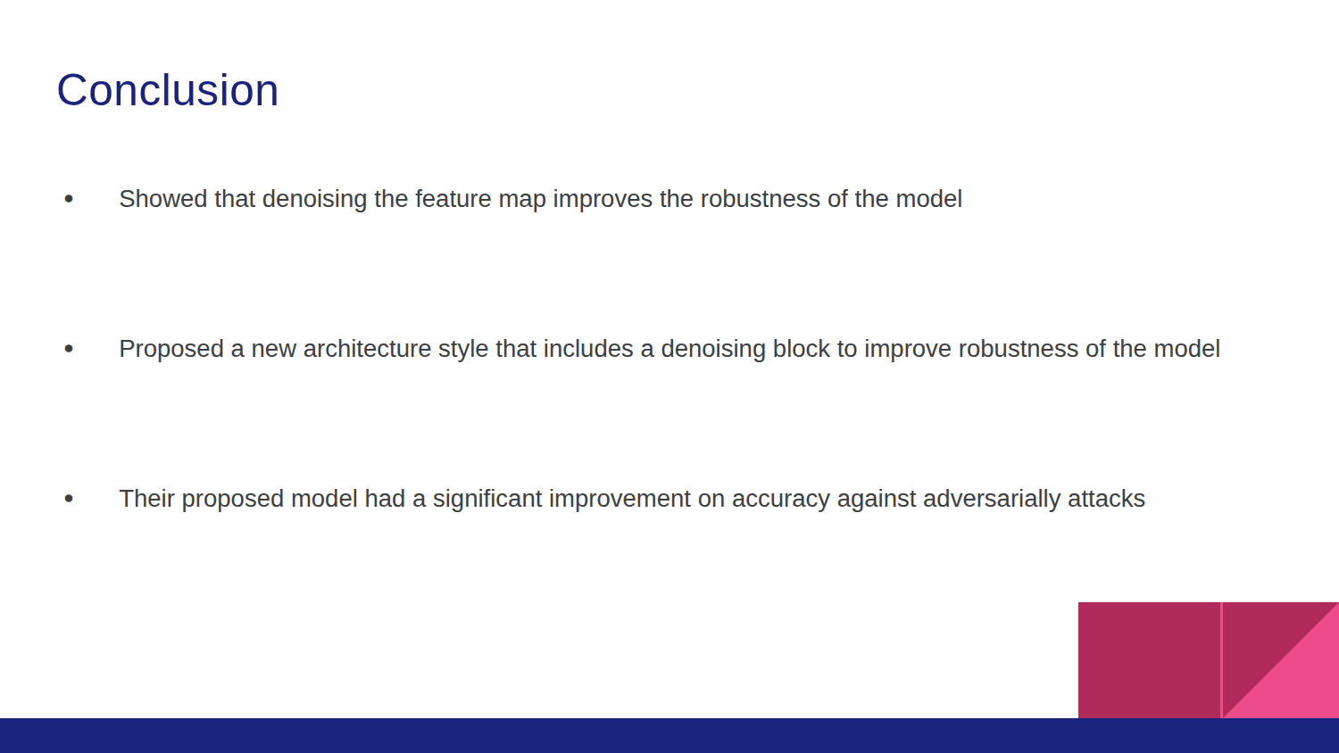Conclusion
Showed that denoising the feature map improves the robustness of the model
Proposed a new architecture style that includes a denoising block to improve robustness of the model
Their proposed model had a significant improvement on accuracy against adversarially attacks